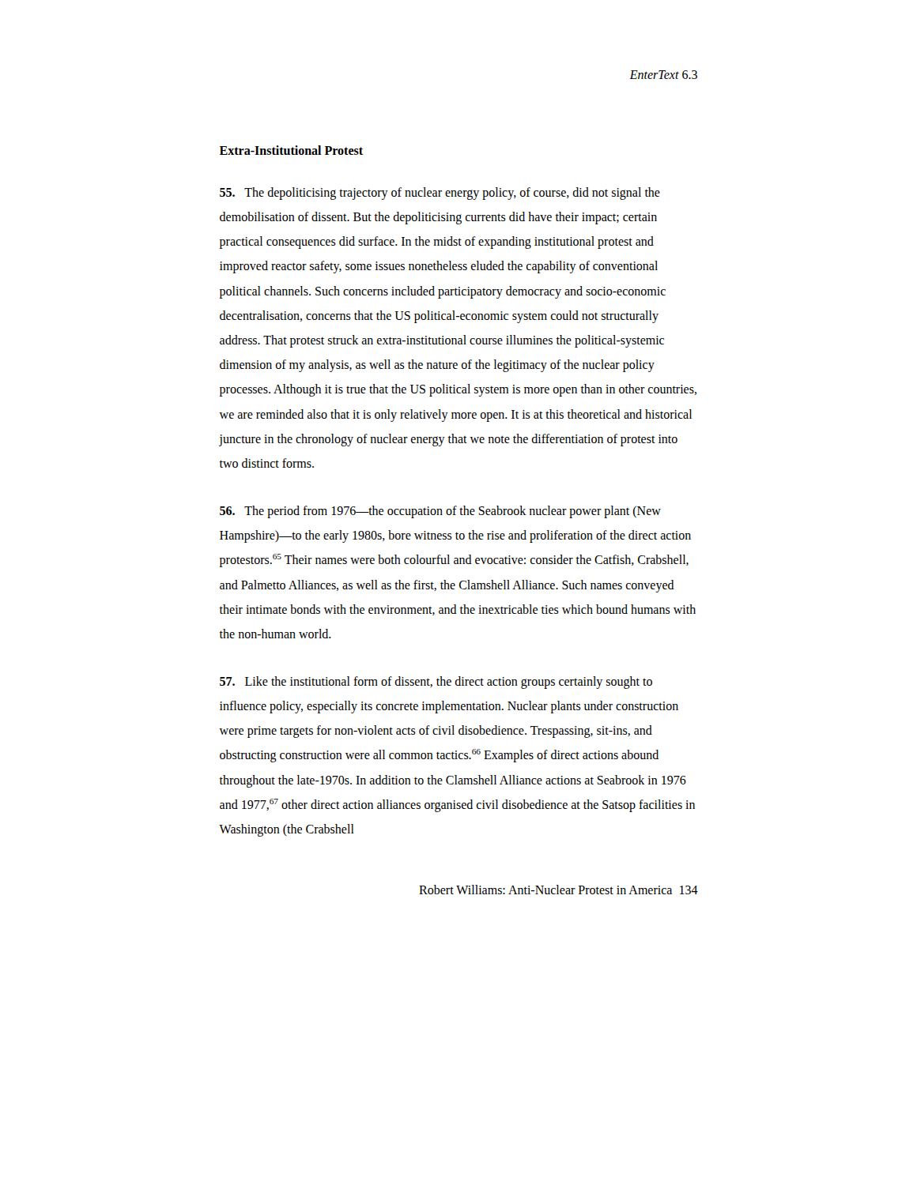EnterText 6.3
Extra-Institutional Protest
55. The depoliticising trajectory of nuclear energy policy, of course, did not signal the demobilisation of dissent. But the depoliticising currents did have their impact; certain practical consequences did surface. In the midst of expanding institutional protest and improved reactor safety, some issues nonetheless eluded the capability of conventional political channels. Such concerns included participatory democracy and socio-economic decentralisation, concerns that the US political-economic system could not structurally address. That protest struck an extra-institutional course illumines the political-systemic dimension of my analysis, as well as the nature of the legitimacy of the nuclear policy processes. Although it is true that the US political system is more open than in other countries, we are reminded also that it is only relatively more open. It is at this theoretical and historical juncture in the chronology of nuclear energy that we note the differentiation of protest into two distinct forms.
56. The period from 1976—the occupation of the Seabrook nuclear power plant (New Hampshire)—to the early 1980s, bore witness to the rise and proliferation of the direct action protestors.65 Their names were both colourful and evocative: consider the Catfish, Crabshell, and Palmetto Alliances, as well as the first, the Clamshell Alliance. Such names conveyed their intimate bonds with the environment, and the inextricable ties which bound humans with the non-human world.
57. Like the institutional form of dissent, the direct action groups certainly sought to influence policy, especially its concrete implementation. Nuclear plants under construction were prime targets for non-violent acts of civil disobedience. Trespassing, sit-ins, and obstructing construction were all common tactics.66 Examples of direct actions abound throughout the late-1970s. In addition to the Clamshell Alliance actions at Seabrook in 1976 and 1977,67 other direct action alliances organised civil disobedience at the Satsop facilities in Washington (the Crabshell
Robert Williams: Anti-Nuclear Protest in America 134